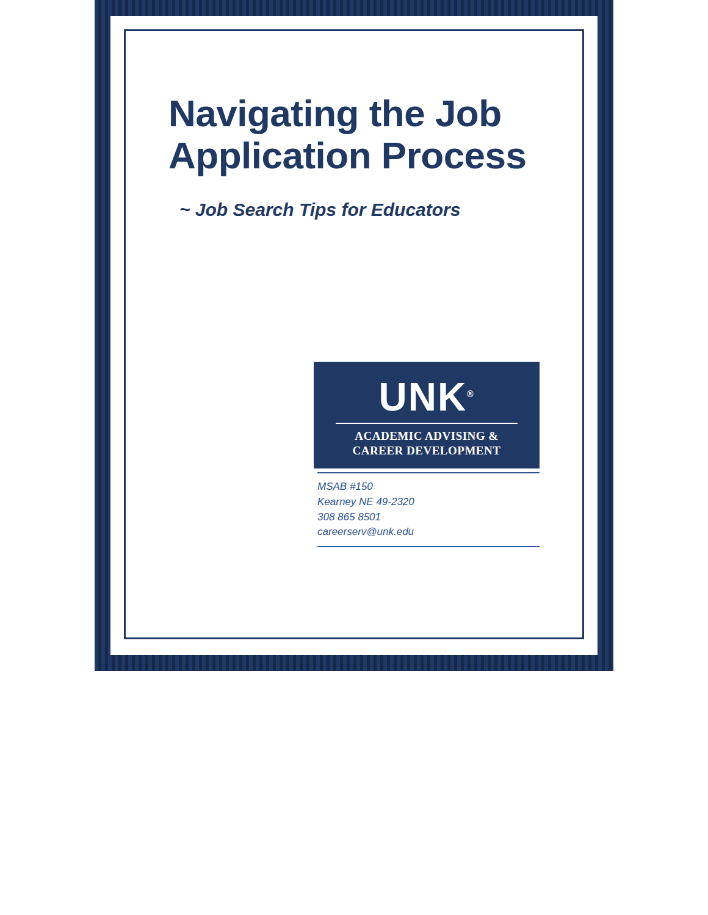Navigating the Job Application Process
~ Job Search Tips for Educators
UNK®
ACADEMIC ADVISING &
CAREER DEVELOPMENT
MSAB #150
Kearney NE 49-2320
308 865 8501
careerserv@unk.edu